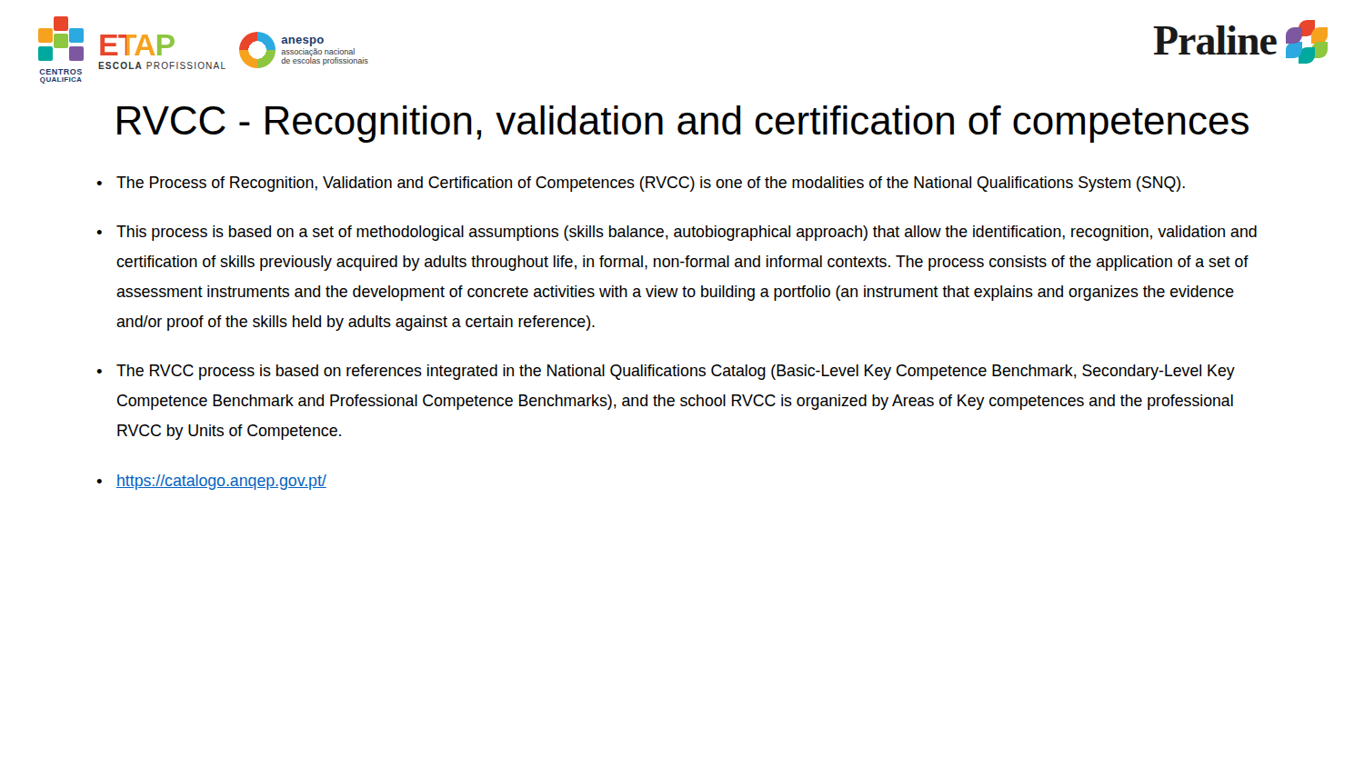CENTROSQUALIFICA
ETAP
ESCOLA PROFISSIONAL
anespo associação nacional
de escolas profissionais
Praline
RVCC - Recognition, validation and certification of competences
The Process of Recognition, Validation and Certification of Competences (RVCC) is one of the modalities of the National Qualifications System (SNQ).
This process is based on a set of methodological assumptions (skills balance, autobiographical approach) that allow the identification, recognition, validation and certification of skills previously acquired by adults throughout life, in formal, non-formal and informal contexts. The process consists of the application of a set of assessment instruments and the development of concrete activities with a view to building a portfolio (an instrument that explains and organizes the evidence and/or proof of the skills held by adults against a certain reference).
The RVCC process is based on references integrated in the National Qualifications Catalog (Basic-Level Key Competence Benchmark, Secondary-Level Key Competence Benchmark and Professional Competence Benchmarks), and the school RVCC is organized by Areas of Key competences and the professional RVCC by Units of Competence.
https://catalogo.anqep.gov.pt/